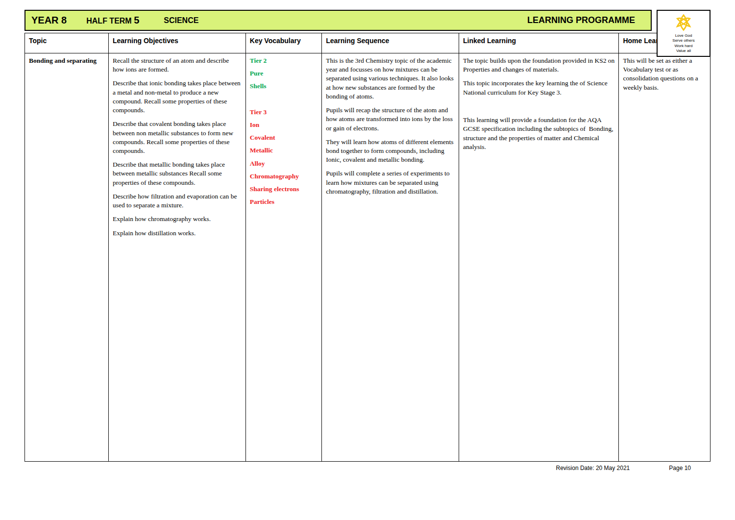YEAR 8 HALF TERM 5 SCIENCE LEARNING PROGRAMME
Love God
Serve others
Work hard
Value all
| Topic | Learning Objectives | Key Vocabulary | Learning Sequence | Linked Learning | Home Learning |
| --- | --- | --- | --- | --- | --- |
| Bonding and separating | Recall the structure of an atom and describe how ions are formed. Describe that ionic bonding takes place between a metal and non-metal to produce a new compound. Recall some properties of these compounds. Describe that covalent bonding takes place between non metallic substances to form new compounds. Recall some properties of these compounds. Describe that metallic bonding takes place between metallic substances Recall some properties of these compounds. Describe how filtration and evaporation can be used to separate a mixture. Explain how chromatography works. Explain how distillation works. | Tier 2 Pure Shells Tier 3 Ion Covalent Metallic Alloy Chromatography Sharing electrons Particles | This is the 3rd Chemistry topic of the academic year and focusses on how mixtures can be separated using various techniques. It also looks at how new substances are formed by the bonding of atoms. Pupils will recap the structure of the atom and how atoms are transformed into ions by the loss or gain of electrons. They will learn how atoms of different elements bond together to form compounds, including Ionic, covalent and metallic bonding. Pupils will complete a series of experiments to learn how mixtures can be separated using chromatography, filtration and distillation. | The topic builds upon the foundation provided in KS2 on Properties and changes of materials. This topic incorporates the key learning the of Science National curriculum for Key Stage 3. This learning will provide a foundation for the AQA GCSE specification including the subtopics of Bonding, structure and the properties of matter and Chemical analysis. | This will be set as either a Vocabulary test or as consolidation questions on a weekly basis. |
Revision Date: 20 May 2021 Page 10